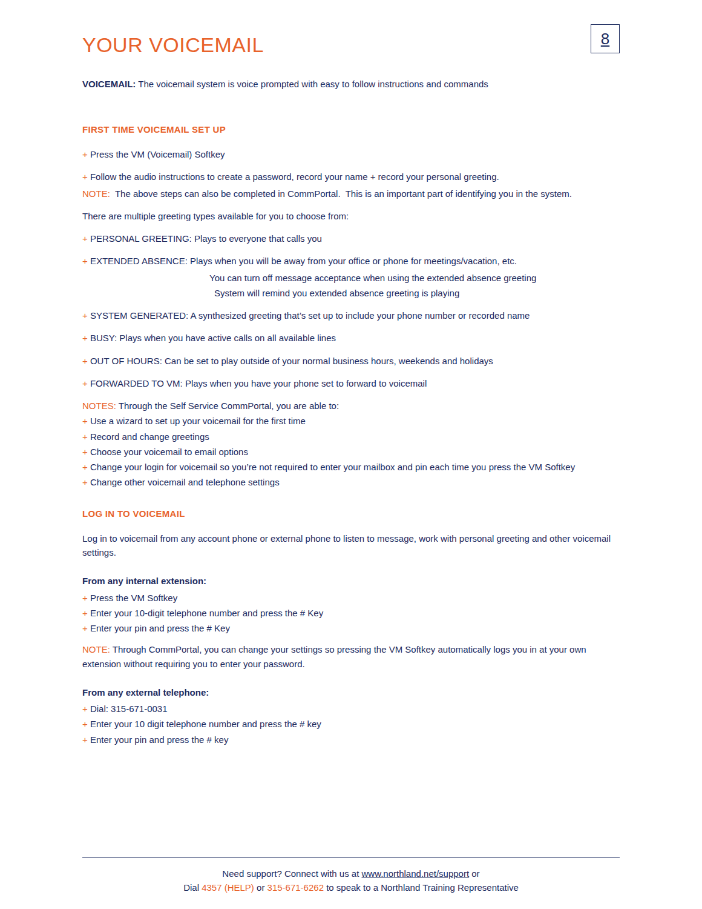8
YOUR VOICEMAIL
VOICEMAIL: The voicemail system is voice prompted with easy to follow instructions and commands
First Time Voicemail Set Up
+ Press the VM (Voicemail) Softkey
+ Follow the audio instructions to create a password, record your name + record your personal greeting.
NOTE: The above steps can also be completed in CommPortal. This is an important part of identifying you in the system.
There are multiple greeting types available for you to choose from:
+ PERSONAL GREETING: Plays to everyone that calls you
+ EXTENDED ABSENCE: Plays when you will be away from your office or phone for meetings/vacation, etc.
You can turn off message acceptance when using the extended absence greeting
System will remind you extended absence greeting is playing
+ SYSTEM GENERATED: A synthesized greeting that’s set up to include your phone number or recorded name
+ BUSY: Plays when you have active calls on all available lines
+ OUT OF HOURS: Can be set to play outside of your normal business hours, weekends and holidays
+ FORWARDED TO VM: Plays when you have your phone set to forward to voicemail
NOTES: Through the Self Service CommPortal, you are able to:
+ Use a wizard to set up your voicemail for the first time
+ Record and change greetings
+ Choose your voicemail to email options
+ Change your login for voicemail so you’re not required to enter your mailbox and pin each time you press the VM Softkey
+ Change other voicemail and telephone settings
Log In To Voicemail
Log in to voicemail from any account phone or external phone to listen to message, work with personal greeting and other voicemail settings.
From any internal extension:
+ Press the VM Softkey
+ Enter your 10-digit telephone number and press the # Key
+ Enter your pin and press the # Key
NOTE: Through CommPortal, you can change your settings so pressing the VM Softkey automatically logs you in at your own extension without requiring you to enter your password.
From any external telephone:
+ Dial: 315-671-0031
+ Enter your 10 digit telephone number and press the # key
+ Enter your pin and press the # key
Need support? Connect with us at www.northland.net/support or
Dial 4357 (HELP) or 315-671-6262 to speak to a Northland Training Representative